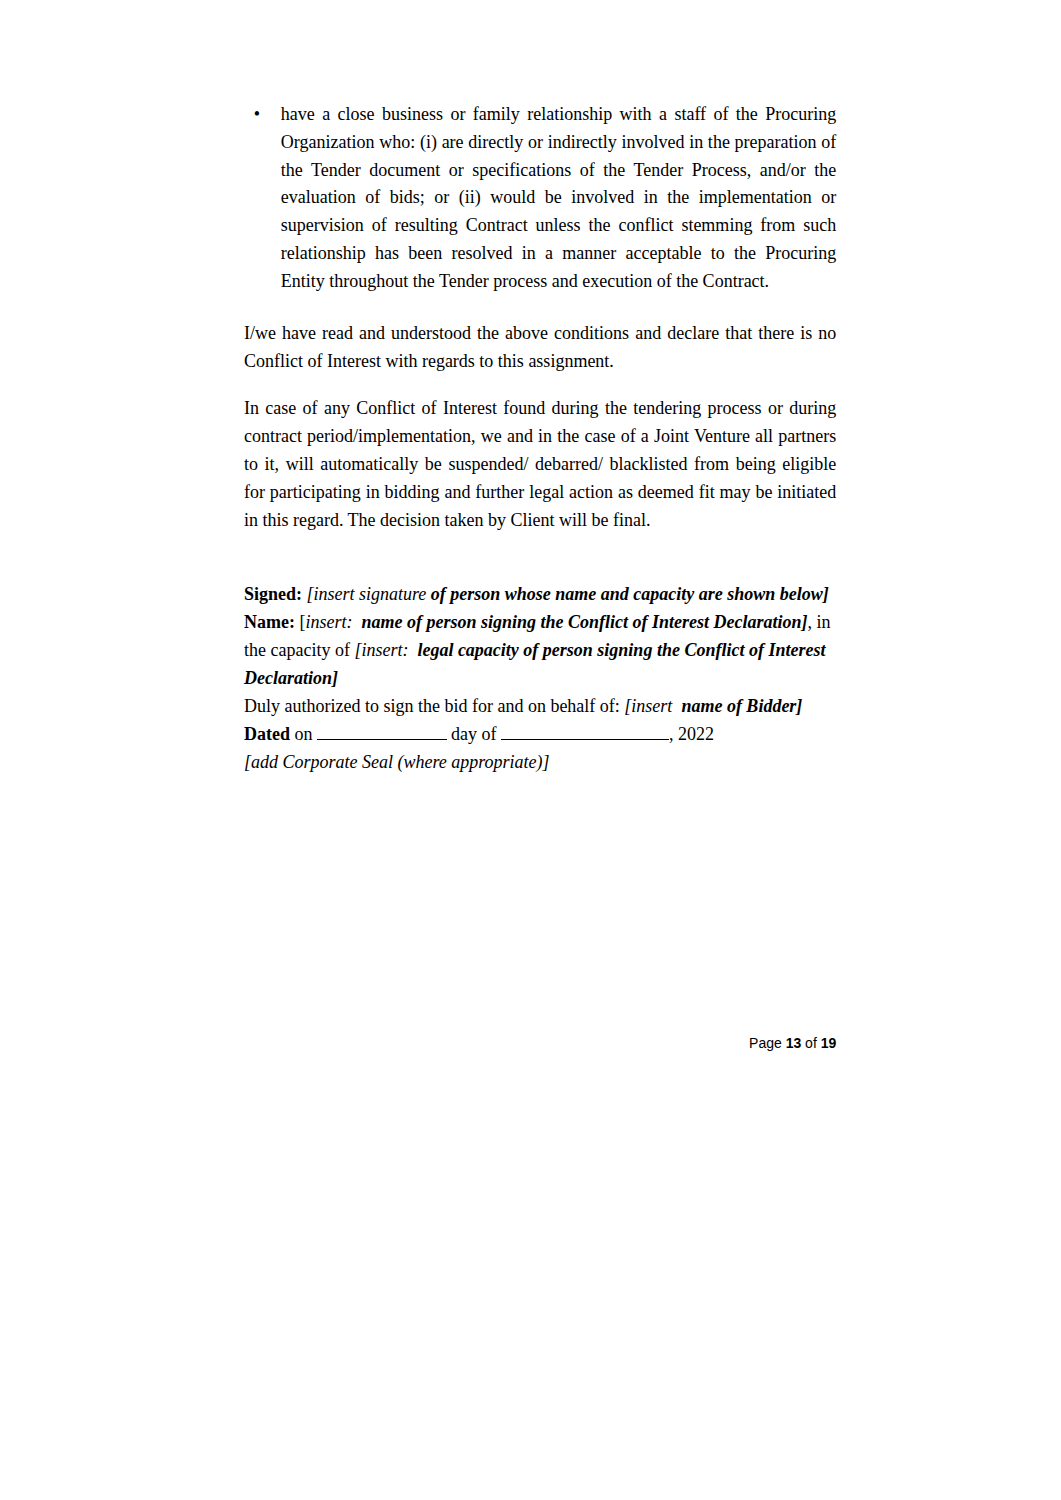have a close business or family relationship with a staff of the Procuring Organization who: (i) are directly or indirectly involved in the preparation of the Tender document or specifications of the Tender Process, and/or the evaluation of bids; or (ii) would be involved in the implementation or supervision of resulting Contract unless the conflict stemming from such relationship has been resolved in a manner acceptable to the Procuring Entity throughout the Tender process and execution of the Contract.
I/we have read and understood the above conditions and declare that there is no Conflict of Interest with regards to this assignment.
In case of any Conflict of Interest found during the tendering process or during contract period/implementation, we and in the case of a Joint Venture all partners to it, will automatically be suspended/ debarred/ blacklisted from being eligible for participating in bidding and further legal action as deemed fit may be initiated in this regard. The decision taken by Client will be final.
Signed: [insert signature of person whose name and capacity are shown below]
Name: [insert: name of person signing the Conflict of Interest Declaration], in the capacity of [insert: legal capacity of person signing the Conflict of Interest Declaration]
Duly authorized to sign the bid for and on behalf of: [insert name of Bidder]
Dated on day of , 2022
[add Corporate Seal (where appropriate)]
Page 13 of 19